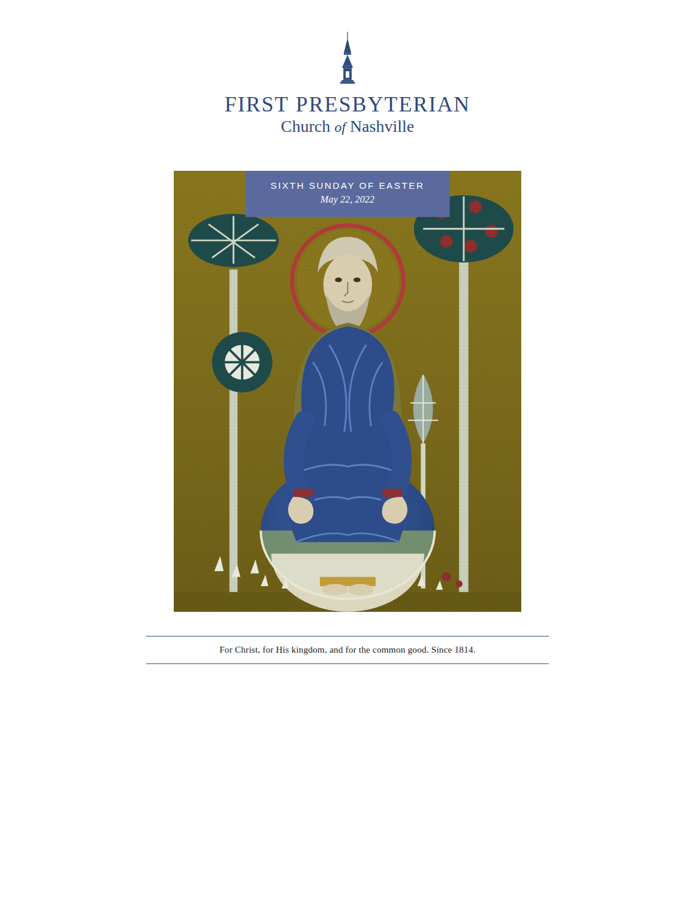FIRST PRESBYTERIAN Church of Nashville
Sixth Sunday of Easter May 22, 2022
For Christ, for His kingdom, and for the common good. Since 1814.